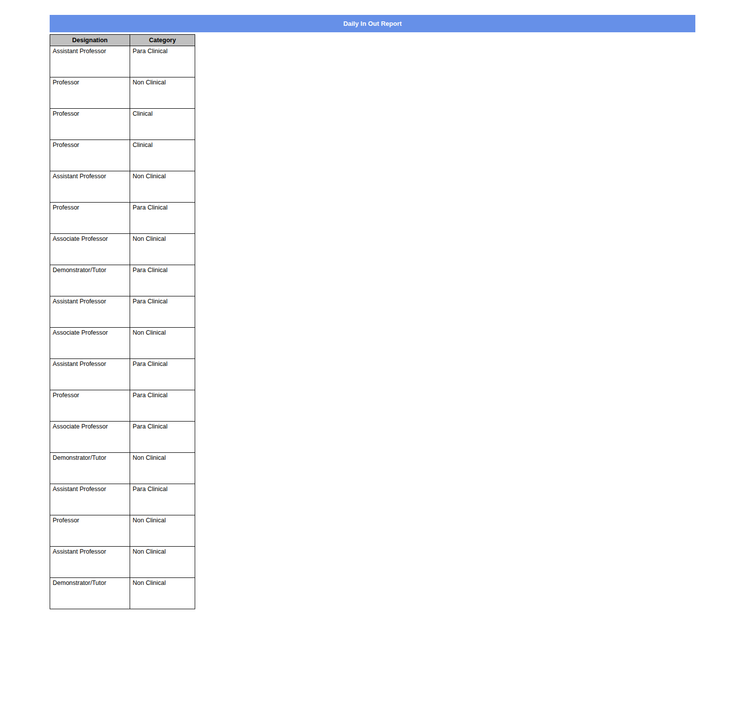Daily In Out Report
| Designation | Category |
| --- | --- |
| Assistant Professor | Para Clinical |
| Professor | Non Clinical |
| Professor | Clinical |
| Professor | Clinical |
| Assistant Professor | Non Clinical |
| Professor | Para Clinical |
| Associate Professor | Non Clinical |
| Demonstrator/Tutor | Para Clinical |
| Assistant Professor | Para Clinical |
| Associate Professor | Non Clinical |
| Assistant Professor | Para Clinical |
| Professor | Para Clinical |
| Associate Professor | Para Clinical |
| Demonstrator/Tutor | Non Clinical |
| Assistant Professor | Para Clinical |
| Professor | Non Clinical |
| Assistant Professor | Non Clinical |
| Demonstrator/Tutor | Non Clinical |